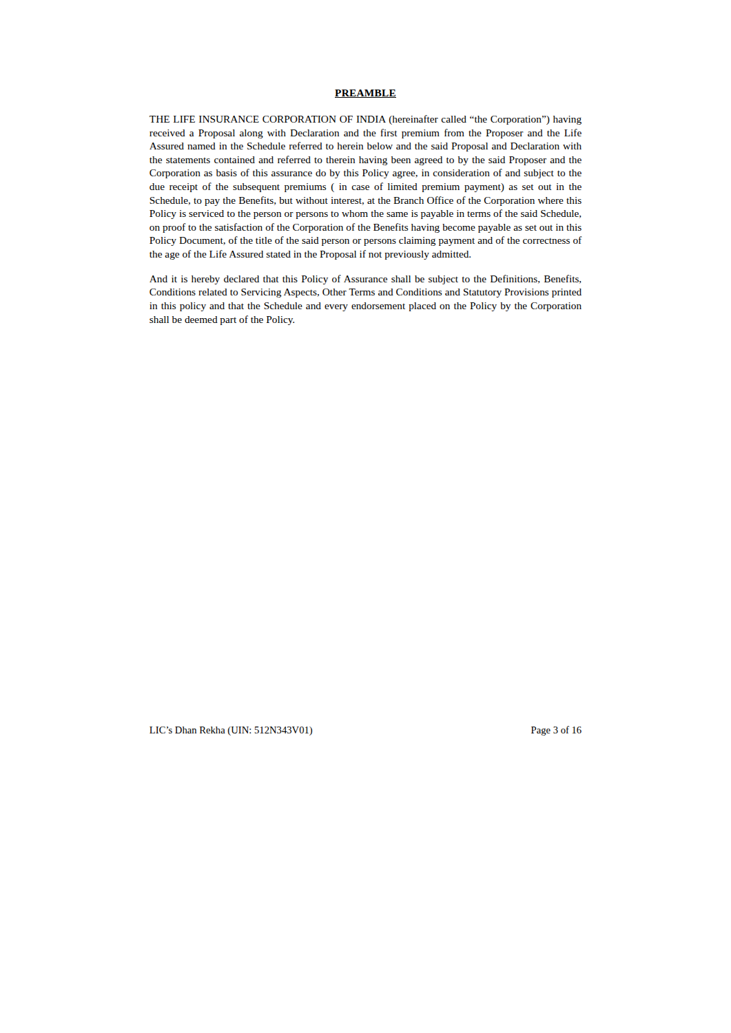PREAMBLE
THE LIFE INSURANCE CORPORATION OF INDIA (hereinafter called “the Corporation”) having received a Proposal along with Declaration and the first premium from the Proposer and the Life Assured named in the Schedule referred to herein below and the said Proposal and Declaration with the statements contained and referred to therein having been agreed to by the said Proposer and the Corporation as basis of this assurance do by this Policy agree, in consideration of and subject to the due receipt of the subsequent premiums ( in case of limited premium payment) as set out in the Schedule, to pay the Benefits, but without interest, at the Branch Office of the Corporation where this Policy is serviced to the person or persons to whom the same is payable in terms of the said Schedule, on proof to the satisfaction of the Corporation of the Benefits having become payable as set out in this Policy Document, of the title of the said person or persons claiming payment and of the correctness of the age of the Life Assured stated in the Proposal if not previously admitted.
And it is hereby declared that this Policy of Assurance shall be subject to the Definitions, Benefits, Conditions related to Servicing Aspects, Other Terms and Conditions and Statutory Provisions printed in this policy and that the Schedule and every endorsement placed on the Policy by the Corporation shall be deemed part of the Policy.
LIC’s Dhan Rekha (UIN: 512N343V01) Page 3 of 16